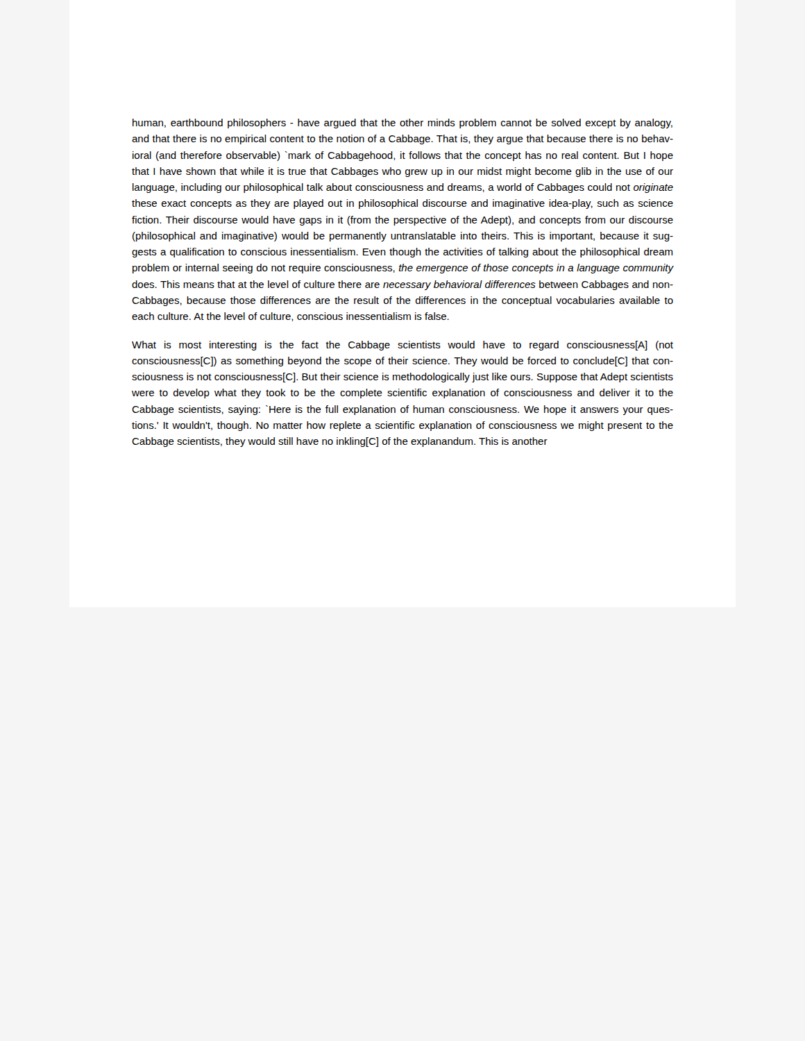human, earthbound philosophers - have argued that the other minds problem cannot be solved except by analogy, and that there is no empirical content to the notion of a Cabbage. That is, they argue that because there is no behavioral (and therefore observable) `mark of Cabbagehood, it follows that the concept has no real content. But I hope that I have shown that while it is true that Cabbages who grew up in our midst might become glib in the use of our language, including our philosophical talk about consciousness and dreams, a world of Cabbages could not originate these exact concepts as they are played out in philosophical discourse and imaginative idea-play, such as science fiction. Their discourse would have gaps in it (from the perspective of the Adept), and concepts from our discourse (philosophical and imaginative) would be permanently untranslatable into theirs. This is important, because it suggests a qualification to conscious inessentialism. Even though the activities of talking about the philosophical dream problem or internal seeing do not require consciousness, the emergence of those concepts in a language community does. This means that at the level of culture there are necessary behavioral differences between Cabbages and non-Cabbages, because those differences are the result of the differences in the conceptual vocabularies available to each culture. At the level of culture, conscious inessentialism is false.
What is most interesting is the fact the Cabbage scientists would have to regard consciousness[A] (not consciousness[C]) as something beyond the scope of their science. They would be forced to conclude[C] that consciousness is not consciousness[C]. But their science is methodologically just like ours. Suppose that Adept scientists were to develop what they took to be the complete scientific explanation of consciousness and deliver it to the Cabbage scientists, saying: `Here is the full explanation of human consciousness. We hope it answers your questions.' It wouldn't, though. No matter how replete a scientific explanation of consciousness we might present to the Cabbage scientists, they would still have no inkling[C] of the explanandum. This is another